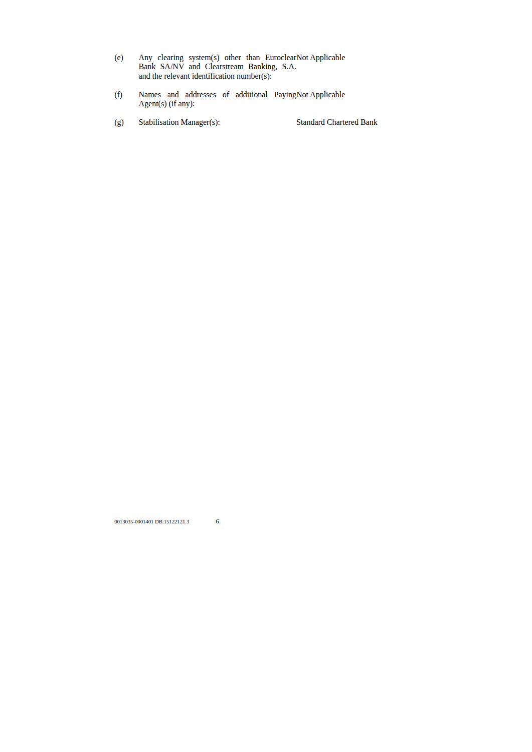| (e) | Any clearing system(s) other than Euroclear Bank SA/NV and Clearstream Banking, S.A. and the relevant identification number(s): | Not Applicable |
| (f) | Names and addresses of additional Paying Agent(s) (if any): | Not Applicable |
| (g) | Stabilisation Manager(s): | Standard Chartered Bank |
0013035-0001401 DB:15122121.3 6